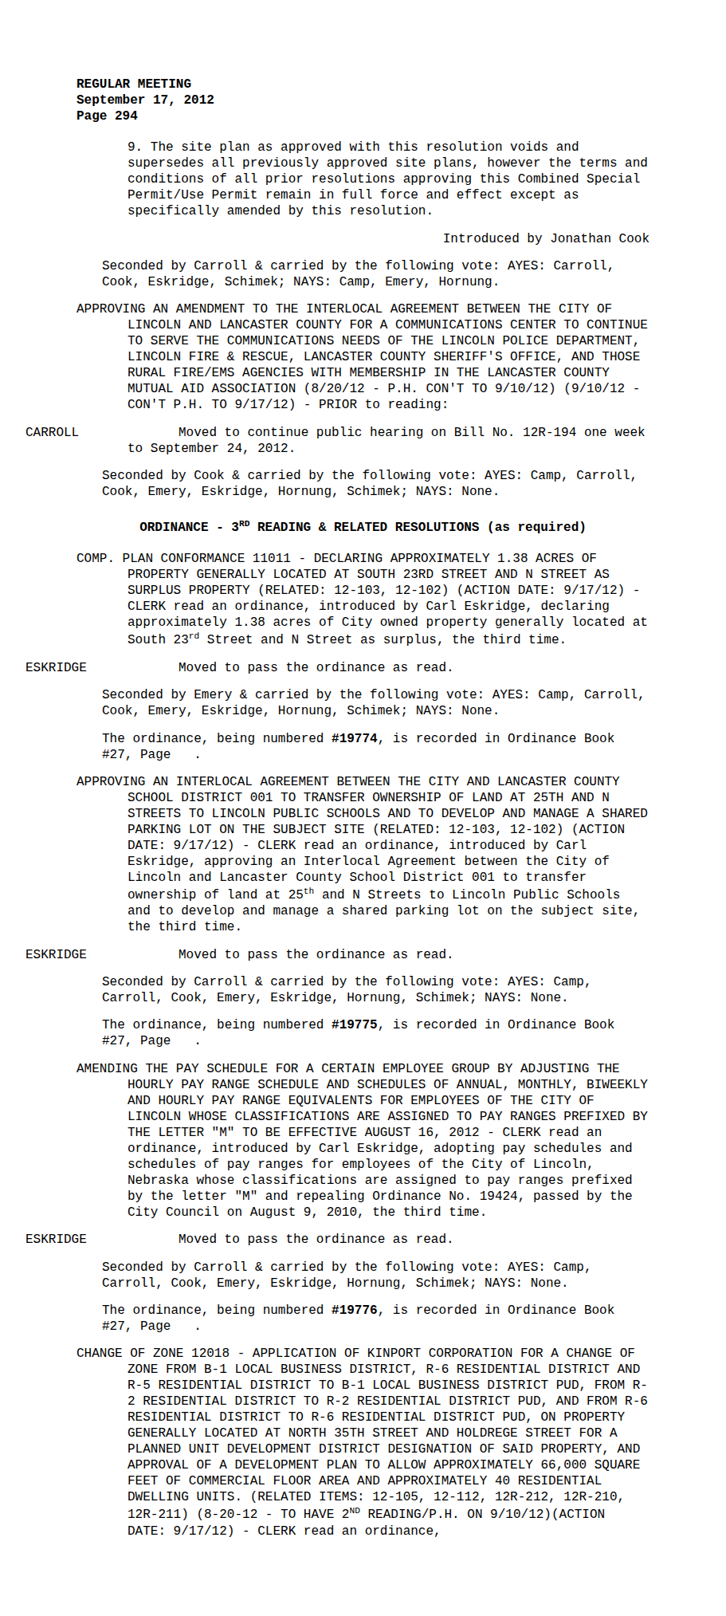REGULAR MEETING
September 17, 2012
Page 294
9. The site plan as approved with this resolution voids and supersedes all previously approved site plans, however the terms and conditions of all prior resolutions approving this Combined Special Permit/Use Permit remain in full force and effect except as specifically amended by this resolution.
Introduced by Jonathan Cook
Seconded by Carroll & carried by the following vote: AYES: Carroll, Cook, Eskridge, Schimek; NAYS: Camp, Emery, Hornung.
APPROVING AN AMENDMENT TO THE INTERLOCAL AGREEMENT BETWEEN THE CITY OF LINCOLN AND LANCASTER COUNTY FOR A COMMUNICATIONS CENTER TO CONTINUE TO SERVE THE COMMUNICATIONS NEEDS OF THE LINCOLN POLICE DEPARTMENT, LINCOLN FIRE & RESCUE, LANCASTER COUNTY SHERIFF'S OFFICE, AND THOSE RURAL FIRE/EMS AGENCIES WITH MEMBERSHIP IN THE LANCASTER COUNTY MUTUAL AID ASSOCIATION (8/20/12 - P.H. CON'T TO 9/10/12) (9/10/12 - CON'T P.H. TO 9/17/12) - PRIOR to reading:
CARROLLMoved to continue public hearing on Bill No. 12R-194 one week to September 24, 2012.
Seconded by Cook & carried by the following vote: AYES: Camp, Carroll, Cook, Emery, Eskridge, Hornung, Schimek; NAYS: None.
ORDINANCE - 3RD READING & RELATED RESOLUTIONS (as required)
COMP. PLAN CONFORMANCE 11011 - DECLARING APPROXIMATELY 1.38 ACRES OF PROPERTY GENERALLY LOCATED AT SOUTH 23RD STREET AND N STREET AS SURPLUS PROPERTY (RELATED: 12-103, 12-102) (ACTION DATE: 9/17/12) - CLERK read an ordinance, introduced by Carl Eskridge, declaring approximately 1.38 acres of City owned property generally located at South 23rd Street and N Street as surplus, the third time.
ESKRIDGEMoved to pass the ordinance as read.
Seconded by Emery & carried by the following vote: AYES: Camp, Carroll, Cook, Emery, Eskridge, Hornung, Schimek; NAYS: None.
The ordinance, being numbered #19774, is recorded in Ordinance Book #27, Page .
APPROVING AN INTERLOCAL AGREEMENT BETWEEN THE CITY AND LANCASTER COUNTY SCHOOL DISTRICT 001 TO TRANSFER OWNERSHIP OF LAND AT 25TH AND N STREETS TO LINCOLN PUBLIC SCHOOLS AND TO DEVELOP AND MANAGE A SHARED PARKING LOT ON THE SUBJECT SITE (RELATED: 12-103, 12-102) (ACTION DATE: 9/17/12) - CLERK read an ordinance, introduced by Carl Eskridge, approving an Interlocal Agreement between the City of Lincoln and Lancaster County School District 001 to transfer ownership of land at 25th and N Streets to Lincoln Public Schools and to develop and manage a shared parking lot on the subject site, the third time.
ESKRIDGEMoved to pass the ordinance as read.
Seconded by Carroll & carried by the following vote: AYES: Camp, Carroll, Cook, Emery, Eskridge, Hornung, Schimek; NAYS: None.
The ordinance, being numbered #19775, is recorded in Ordinance Book #27, Page .
AMENDING THE PAY SCHEDULE FOR A CERTAIN EMPLOYEE GROUP BY ADJUSTING THE HOURLY PAY RANGE SCHEDULE AND SCHEDULES OF ANNUAL, MONTHLY, BIWEEKLY AND HOURLY PAY RANGE EQUIVALENTS FOR EMPLOYEES OF THE CITY OF LINCOLN WHOSE CLASSIFICATIONS ARE ASSIGNED TO PAY RANGES PREFIXED BY THE LETTER "M" TO BE EFFECTIVE AUGUST 16, 2012 - CLERK read an ordinance, introduced by Carl Eskridge, adopting pay schedules and schedules of pay ranges for employees of the City of Lincoln, Nebraska whose classifications are assigned to pay ranges prefixed by the letter "M" and repealing Ordinance No. 19424, passed by the City Council on August 9, 2010, the third time.
ESKRIDGEMoved to pass the ordinance as read.
Seconded by Carroll & carried by the following vote: AYES: Camp, Carroll, Cook, Emery, Eskridge, Hornung, Schimek; NAYS: None.
The ordinance, being numbered #19776, is recorded in Ordinance Book #27, Page .
CHANGE OF ZONE 12018 - APPLICATION OF KINPORT CORPORATION FOR A CHANGE OF ZONE FROM B-1 LOCAL BUSINESS DISTRICT, R-6 RESIDENTIAL DISTRICT AND R-5 RESIDENTIAL DISTRICT TO B-1 LOCAL BUSINESS DISTRICT PUD, FROM R-2 RESIDENTIAL DISTRICT TO R-2 RESIDENTIAL DISTRICT PUD, AND FROM R-6 RESIDENTIAL DISTRICT TO R-6 RESIDENTIAL DISTRICT PUD, ON PROPERTY GENERALLY LOCATED AT NORTH 35TH STREET AND HOLDREGE STREET FOR A PLANNED UNIT DEVELOPMENT DISTRICT DESIGNATION OF SAID PROPERTY, AND APPROVAL OF A DEVELOPMENT PLAN TO ALLOW APPROXIMATELY 66,000 SQUARE FEET OF COMMERCIAL FLOOR AREA AND APPROXIMATELY 40 RESIDENTIAL DWELLING UNITS. (RELATED ITEMS: 12-105, 12-112, 12R-212, 12R-210, 12R-211) (8-20-12 - TO HAVE 2ND READING/P.H. ON 9/10/12)(ACTION DATE: 9/17/12) - CLERK read an ordinance,